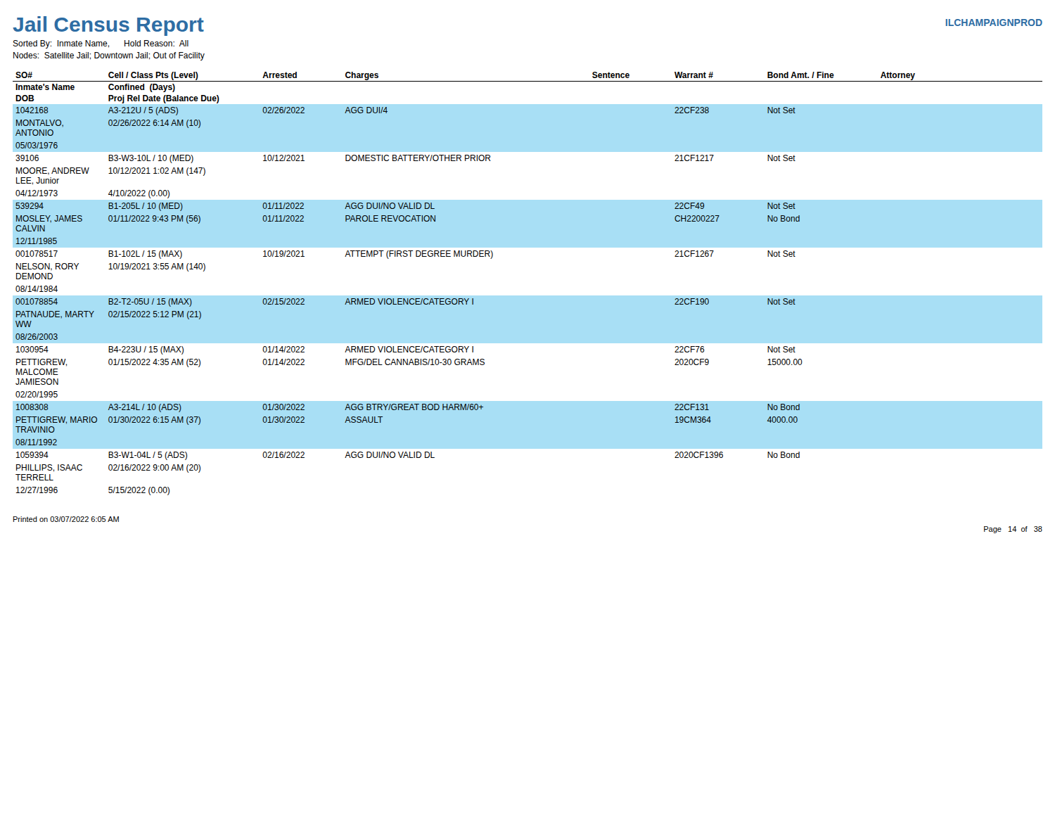ILCHAMPAIGNPROD
Jail Census Report
Sorted By: Inmate Name, Hold Reason: All
Nodes: Satellite Jail; Downtown Jail; Out of Facility
| SO# | Cell / Class Pts (Level) | Arrested | Charges | Sentence | Warrant # | Bond Amt. / Fine | Attorney |
| --- | --- | --- | --- | --- | --- | --- | --- |
| Inmate's Name | Confined (Days) | | | | | | |
| DOB | Proj Rel Date (Balance Due) | | | | | | |
| 1042168 | A3-212U / 5 (ADS) | 02/26/2022 | AGG DUI/4 | | 22CF238 | Not Set | |
| MONTALVO, ANTONIO | 02/26/2022 6:14 AM (10) | | | | | | |
| 05/03/1976 | | | | | | | |
| 39106 | B3-W3-10L / 10 (MED) | 10/12/2021 | DOMESTIC BATTERY/OTHER PRIOR | | 21CF1217 | Not Set | |
| MOORE, ANDREW LEE, Junior | 10/12/2021 1:02 AM (147) | | | | | | |
| 04/12/1973 | 4/10/2022 (0.00) | | | | | | |
| 539294 | B1-205L / 10 (MED) | 01/11/2022 | AGG DUI/NO VALID DL | | 22CF49 | Not Set | |
| MOSLEY, JAMES CALVIN | 01/11/2022 9:43 PM (56) | 01/11/2022 | PAROLE REVOCATION | | CH2200227 | No Bond | |
| 12/11/1985 | | | | | | | |
| 001078517 | B1-102L / 15 (MAX) | 10/19/2021 | ATTEMPT (FIRST DEGREE MURDER) | | 21CF1267 | Not Set | |
| NELSON, RORY DEMOND | 10/19/2021 3:55 AM (140) | | | | | | |
| 08/14/1984 | | | | | | | |
| 001078854 | B2-T2-05U / 15 (MAX) | 02/15/2022 | ARMED VIOLENCE/CATEGORY I | | 22CF190 | Not Set | |
| PATNAUDE, MARTY WW | 02/15/2022 5:12 PM (21) | | | | | | |
| 08/26/2003 | | | | | | | |
| 1030954 | B4-223U / 15 (MAX) | 01/14/2022 | ARMED VIOLENCE/CATEGORY I | | 22CF76 | Not Set | |
| PETTIGREW, MALCOME JAMIESON | 01/15/2022 4:35 AM (52) | 01/14/2022 | MFG/DEL CANNABIS/10-30 GRAMS | | 2020CF9 | 15000.00 | |
| 02/20/1995 | | | | | | | |
| 1008308 | A3-214L / 10 (ADS) | 01/30/2022 | AGG BTRY/GREAT BOD HARM/60+ | | 22CF131 | No Bond | |
| PETTIGREW, MARIO TRAVINIO | 01/30/2022 6:15 AM (37) | 01/30/2022 | ASSAULT | | 19CM364 | 4000.00 | |
| 08/11/1992 | | | | | | | |
| 1059394 | B3-W1-04L / 5 (ADS) | 02/16/2022 | AGG DUI/NO VALID DL | | 2020CF1396 | No Bond | |
| PHILLIPS, ISAAC TERRELL | 02/16/2022 9:00 AM (20) | | | | | | |
| 12/27/1996 | 5/15/2022 (0.00) | | | | | | |
Printed on 03/07/2022 6:05 AM Page 14 of 38